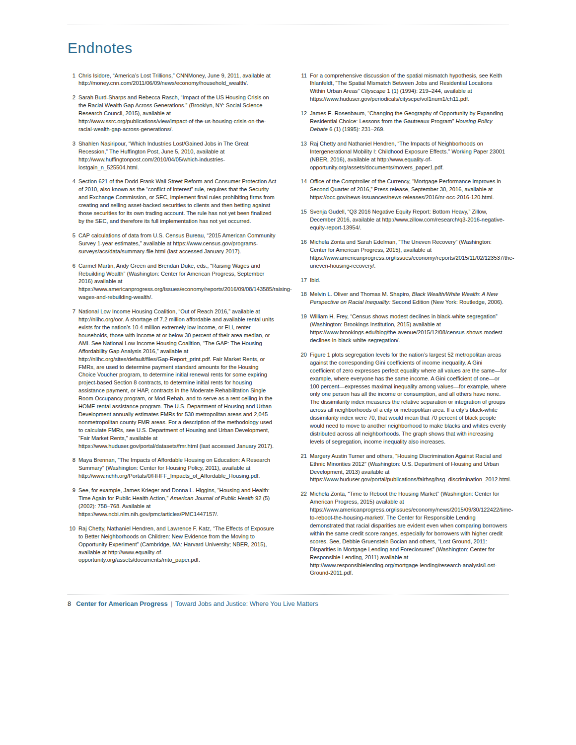Endnotes
1 Chris Isidore, “America’s Lost Trillions,” CNNMoney, June 9, 2011, available at http://money.cnn.com/2011/06/09/news/economy/household_wealth/.
2 Sarah Burd-Sharps and Rebecca Rasch, “Impact of the US Housing Crisis on the Racial Wealth Gap Across Generations.” (Brooklyn, NY: Social Science Research Council, 2015), available at http://www.ssrc.org/publications/view/impact-of-the-us-housing-crisis-on-the-racial-wealth-gap-across-generations/.
3 Shahlen Nasiripour, “Which Industries Lost/Gained Jobs in The Great Recession,” The Huffington Post, June 5, 2010, available at http://www.huffingtonpost.com/2010/04/05/which-industries-lostgain_n_525504.html.
4 Section 621 of the Dodd-Frank Wall Street Reform and Consumer Protection Act of 2010, also known as the “conflict of interest” rule, requires that the Security and Exchange Commission, or SEC, implement final rules prohibiting firms from creating and selling asset-backed securities to clients and then betting against those securities for its own trading account. The rule has not yet been finalized by the SEC, and therefore its full implementation has not yet occurred.
5 CAP calculations of data from U.S. Census Bureau, “2015 American Community Survey 1-year estimates,” available at https://www.census.gov/programs-surveys/acs/data/summary-file.html (last accessed January 2017).
6 Carmel Martin, Andy Green and Brendan Duke, eds., “Raising Wages and Rebuilding Wealth” (Washington: Center for American Progress, September 2016) available at https://www.americanprogress.org/issues/economy/reports/2016/09/08/143585/raising-wages-and-rebuilding-wealth/.
7 National Low Income Housing Coalition, “Out of Reach 2016,” available at http://nlihc.org/oor. A shortage of 7.2 million affordable and available rental units exists for the nation’s 10.4 million extremely low income, or ELI, renter households, those with income at or below 30 percent of their area median, or AMI. See National Low Income Housing Coalition, “The GAP: The Housing Affordability Gap Analysis 2016,” available at http://nlihc.org/sites/default/files/Gap-Report_print.pdf. Fair Market Rents, or FMRs, are used to determine payment standard amounts for the Housing Choice Voucher program, to determine initial renewal rents for some expiring project-based Section 8 contracts, to determine initial rents for housing assistance payment, or HAP, contracts in the Moderate Rehabilitation Single Room Occupancy program, or Mod Rehab, and to serve as a rent ceiling in the HOME rental assistance program. The U.S. Department of Housing and Urban Development annually estimates FMRs for 530 metropolitan areas and 2,045 nonmetropolitan county FMR areas. For a description of the methodology used to calculate FMRs, see U.S. Department of Housing and Urban Development, “Fair Market Rents,” available at https://www.huduser.gov/portal/datasets/fmr.html (last accessed January 2017).
8 Maya Brennan, “The Impacts of Affordable Housing on Education: A Research Summary” (Washington: Center for Housing Policy, 2011), available at http://www.nchh.org/Portals/0/HHFF_Impacts_of_Affordable_Housing.pdf.
9 See, for example, James Krieger and Donna L. Higgins, “Housing and Health: Time Again for Public Health Action,” American Journal of Public Health 92 (5) (2002): 758–768. Available at https://www.ncbi.nlm.nih.gov/pmc/articles/PMC1447157/.
10 Raj Chetty, Nathaniel Hendren, and Lawrence F. Katz, “The Effects of Exposure to Better Neighborhoods on Children: New Evidence from the Moving to Opportunity Experiment” (Cambridge, MA: Harvard University; NBER, 2015), available at http://www.equality-of-opportunity.org/assets/documents/mto_paper.pdf.
11 For a comprehensive discussion of the spatial mismatch hypothesis, see Keith Ihlanfeldt, “The Spatial Mismatch Between Jobs and Residential Locations Within Urban Areas” Cityscape 1 (1) (1994): 219–244, available at https://www.huduser.gov/periodicals/cityscpe/vol1num1/ch11.pdf.
12 James E. Rosenbaum, “Changing the Geography of Opportunity by Expanding Residential Choice: Lessons from the Gautreaux Program” Housing Policy Debate 6 (1) (1995): 231–269.
13 Raj Chetty and Nathaniel Hendren, “The Impacts of Neighborhoods on Intergenerational Mobility I: Childhood Exposure Effects.” Working Paper 23001 (NBER, 2016), available at http://www.equality-of-opportunity.org/assets/documents/movers_paper1.pdf.
14 Office of the Comptroller of the Currency, “Mortgage Performance Improves in Second Quarter of 2016,” Press release, September 30, 2016, available at https://occ.gov/news-issuances/news-releases/2016/nr-occ-2016-120.html.
15 Svenja Gudell, “Q3 2016 Negative Equity Report: Bottom Heavy,” Zillow, December 2016, available at http://www.zillow.com/research/q3-2016-negative-equity-report-13954/.
16 Michela Zonta and Sarah Edelman, “The Uneven Recovery” (Washington: Center for American Progress, 2015), available at https://www.americanprogress.org/issues/economy/reports/2015/11/02/123537/the-uneven-housing-recovery/.
17 Ibid.
18 Melvin L. Oliver and Thomas M. Shapiro, Black Wealth/White Wealth: A New Perspective on Racial Inequality: Second Edition (New York: Routledge, 2006).
19 William H. Frey, “Census shows modest declines in black-white segregation” (Washington: Brookings Institution, 2015) available at https://www.brookings.edu/blog/the-avenue/2015/12/08/census-shows-modest-declines-in-black-white-segregation/.
20 Figure 1 plots segregation levels for the nation’s largest 52 metropolitan areas against the corresponding Gini coefficients of income inequality. A Gini coefficient of zero expresses perfect equality where all values are the same—for example, where everyone has the same income. A Gini coefficient of one—or 100 percent—expresses maximal inequality among values—for example, where only one person has all the income or consumption, and all others have none. The dissimilarity index measures the relative separation or integration of groups across all neighborhoods of a city or metropolitan area. If a city’s black-white dissimilarity index were 70, that would mean that 70 percent of black people would need to move to another neighborhood to make blacks and whites evenly distributed across all neighborhoods. The graph shows that with increasing levels of segregation, income inequality also increases.
21 Margery Austin Turner and others, “Housing Discrimination Against Racial and Ethnic Minorities 2012” (Washington: U.S. Department of Housing and Urban Development, 2013) available at https://www.huduser.gov/portal/publications/fairhsg/hsg_discrimination_2012.html.
22 Michela Zonta, “Time to Reboot the Housing Market” (Washington: Center for American Progress, 2015) available at https://www.americanprogress.org/issues/economy/news/2015/09/30/122422/time-to-reboot-the-housing-market/. The Center for Responsible Lending demonstrated that racial disparities are evident even when comparing borrowers within the same credit score ranges, especially for borrowers with higher credit scores. See, Debbie Gruenstein Bocian and others, “Lost Ground, 2011: Disparities in Mortgage Lending and Foreclosures” (Washington: Center for Responsible Lending, 2011) available at http://www.responsiblelending.org/mortgage-lending/research-analysis/Lost-Ground-2011.pdf.
8 Center for American Progress|Toward Jobs and Justice: Where You Live Matters